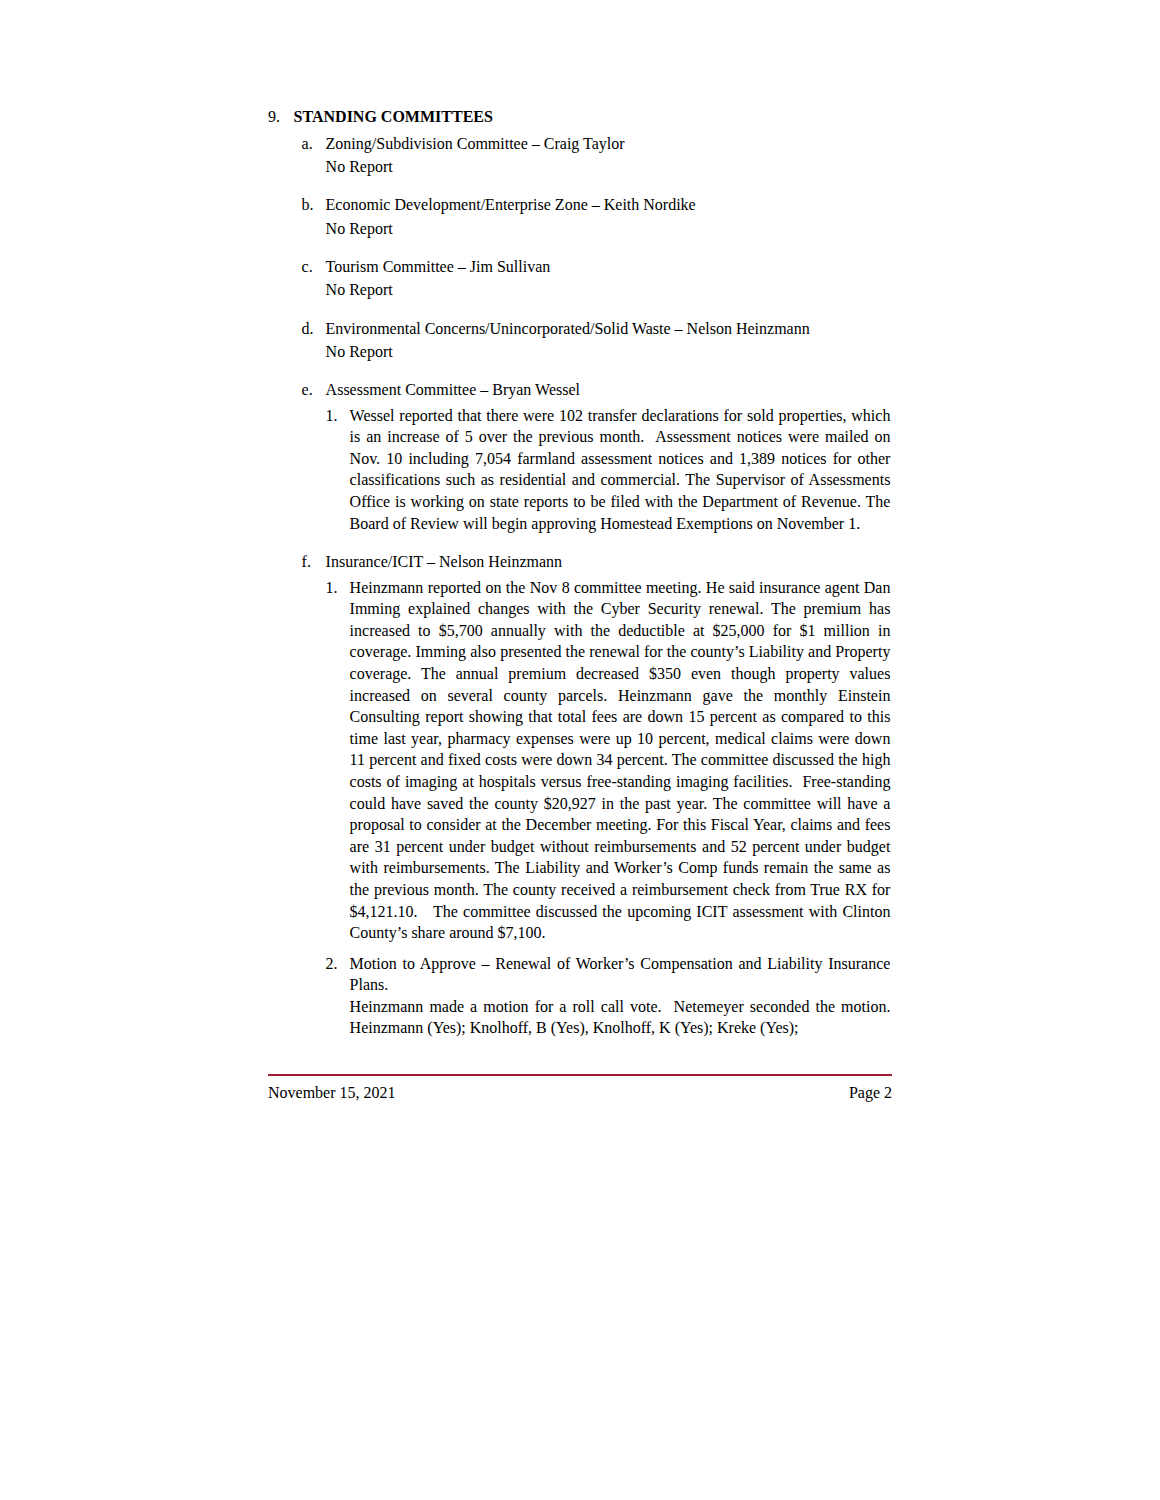9. STANDING COMMITTEES
a. Zoning/Subdivision Committee – Craig Taylor No Report
b. Economic Development/Enterprise Zone – Keith Nordike No Report
c. Tourism Committee – Jim Sullivan No Report
d. Environmental Concerns/Unincorporated/Solid Waste – Nelson Heinzmann No Report
e. Assessment Committee – Bryan Wessel
1. Wessel reported that there were 102 transfer declarations for sold properties, which is an increase of 5 over the previous month. Assessment notices were mailed on Nov. 10 including 7,054 farmland assessment notices and 1,389 notices for other classifications such as residential and commercial. The Supervisor of Assessments Office is working on state reports to be filed with the Department of Revenue. The Board of Review will begin approving Homestead Exemptions on November 1.
f. Insurance/ICIT – Nelson Heinzmann
1. Heinzmann reported on the Nov 8 committee meeting. He said insurance agent Dan Imming explained changes with the Cyber Security renewal. The premium has increased to $5,700 annually with the deductible at $25,000 for $1 million in coverage. Imming also presented the renewal for the county’s Liability and Property coverage. The annual premium decreased $350 even though property values increased on several county parcels. Heinzmann gave the monthly Einstein Consulting report showing that total fees are down 15 percent as compared to this time last year, pharmacy expenses were up 10 percent, medical claims were down 11 percent and fixed costs were down 34 percent. The committee discussed the high costs of imaging at hospitals versus free-standing imaging facilities. Free-standing could have saved the county $20,927 in the past year. The committee will have a proposal to consider at the December meeting. For this Fiscal Year, claims and fees are 31 percent under budget without reimbursements and 52 percent under budget with reimbursements. The Liability and Worker’s Comp funds remain the same as the previous month. The county received a reimbursement check from True RX for $4,121.10. The committee discussed the upcoming ICIT assessment with Clinton County’s share around $7,100.
2. Motion to Approve – Renewal of Worker’s Compensation and Liability Insurance Plans.
Heinzmann made a motion for a roll call vote. Netemeyer seconded the motion. Heinzmann (Yes); Knolhoff, B (Yes), Knolhoff, K (Yes); Kreke (Yes);
November 15, 2021 Page 2